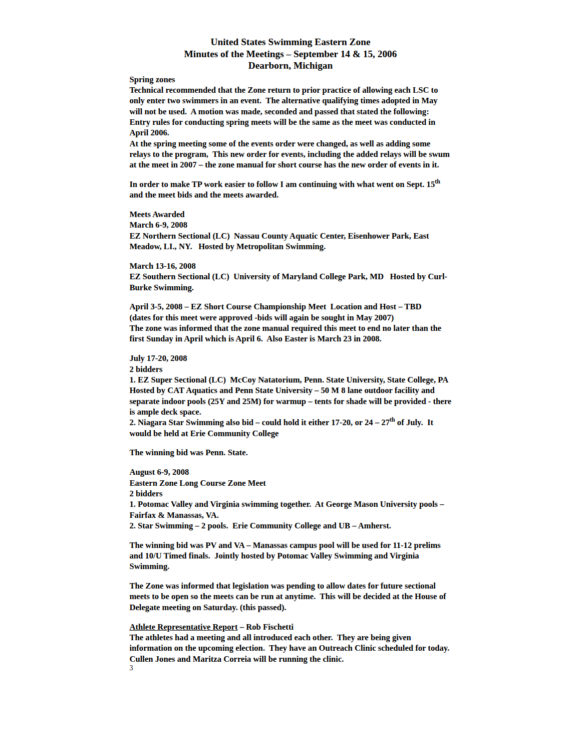United States Swimming Eastern Zone Minutes of the Meetings – September 14 & 15, 2006 Dearborn, Michigan
Spring zones
Technical recommended that the Zone return to prior practice of allowing each LSC to only enter two swimmers in an event. The alternative qualifying times adopted in May will not be used. A motion was made, seconded and passed that stated the following: Entry rules for conducting spring meets will be the same as the meet was conducted in April 2006.
At the spring meeting some of the events order were changed, as well as adding some relays to the program, This new order for events, including the added relays will be swum at the meet in 2007 – the zone manual for short course has the new order of events in it.
In order to make TP work easier to follow I am continuing with what went on Sept. 15th and the meet bids and the meets awarded.
Meets Awarded
March 6-9, 2008
EZ Northern Sectional (LC) Nassau County Aquatic Center, Eisenhower Park, East Meadow, LI., NY. Hosted by Metropolitan Swimming.
March 13-16, 2008
EZ Southern Sectional (LC) University of Maryland College Park, MD Hosted by Curl-Burke Swimming.
April 3-5, 2008 – EZ Short Course Championship Meet Location and Host – TBD
(dates for this meet were approved -bids will again be sought in May 2007)
The zone was informed that the zone manual required this meet to end no later than the first Sunday in April which is April 6. Also Easter is March 23 in 2008.
July 17-20, 2008
2 bidders
1. EZ Super Sectional (LC) McCoy Natatorium, Penn. State University, State College, PA
Hosted by CAT Aquatics and Penn State University – 50 M 8 lane outdoor facility and separate indoor pools (25Y and 25M) for warmup – tents for shade will be provided - there is ample deck space.
2. Niagara Star Swimming also bid – could hold it either 17-20, or 24 – 27th of July. It would be held at Erie Community College
The winning bid was Penn. State.
August 6-9, 2008
Eastern Zone Long Course Zone Meet
2 bidders
1. Potomac Valley and Virginia swimming together. At George Mason University pools – Fairfax & Manassas, VA.
2. Star Swimming – 2 pools. Erie Community College and UB – Amherst.
The winning bid was PV and VA – Manassas campus pool will be used for 11-12 prelims and 10/U Timed finals. Jointly hosted by Potomac Valley Swimming and Virginia Swimming.
The Zone was informed that legislation was pending to allow dates for future sectional meets to be open so the meets can be run at anytime. This will be decided at the House of Delegate meeting on Saturday. (this passed).
Athlete Representative Report – Rob Fischetti
The athletes had a meeting and all introduced each other. They are being given information on the upcoming election. They have an Outreach Clinic scheduled for today. Cullen Jones and Maritza Correia will be running the clinic.
3